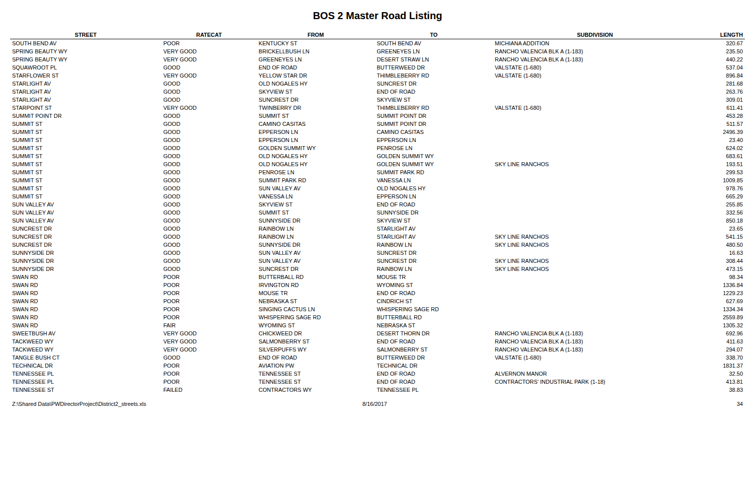BOS 2 Master Road Listing
| STREET | RATECAT | FROM | TO | SUBDIVISION | LENGTH |
| --- | --- | --- | --- | --- | --- |
| SOUTH BEND AV | POOR | KENTUCKY ST | SOUTH BEND AV | MICHIANA ADDITION | 320.67 |
| SPRING BEAUTY WY | VERY GOOD | BRICKELLBUSH LN | GREENEYES LN | RANCHO VALENCIA BLK A (1-183) | 235.50 |
| SPRING BEAUTY WY | VERY GOOD | GREENEYES LN | DESERT STRAW LN | RANCHO VALENCIA BLK A (1-183) | 440.22 |
| SQUAWROOT PL | GOOD | END OF ROAD | BUTTERWEED DR | VALSTATE (1-680) | 537.04 |
| STARFLOWER ST | VERY GOOD | YELLOW STAR DR | THIMBLEBERRY RD | VALSTATE (1-680) | 896.84 |
| STARLIGHT AV | GOOD | OLD NOGALES HY | SUNCREST DR | | 281.68 |
| STARLIGHT AV | GOOD | SKYVIEW ST | END OF ROAD | | 263.76 |
| STARLIGHT AV | GOOD | SUNCREST DR | SKYVIEW ST | | 309.01 |
| STARPOINT ST | VERY GOOD | TWINBERRY DR | THIMBLEBERRY RD | VALSTATE (1-680) | 611.41 |
| SUMMIT POINT DR | GOOD | SUMMIT ST | SUMMIT POINT DR | | 453.28 |
| SUMMIT ST | GOOD | CAMINO CASITAS | SUMMIT POINT DR | | 511.57 |
| SUMMIT ST | GOOD | EPPERSON LN | CAMINO CASITAS | | 2496.39 |
| SUMMIT ST | GOOD | EPPERSON LN | EPPERSON LN | | 23.40 |
| SUMMIT ST | GOOD | GOLDEN SUMMIT WY | PENROSE LN | | 624.02 |
| SUMMIT ST | GOOD | OLD NOGALES HY | GOLDEN SUMMIT WY | | 683.61 |
| SUMMIT ST | GOOD | OLD NOGALES HY | GOLDEN SUMMIT WY | SKY LINE RANCHOS | 193.51 |
| SUMMIT ST | GOOD | PENROSE LN | SUMMIT PARK RD | | 299.53 |
| SUMMIT ST | GOOD | SUMMIT PARK RD | VANESSA LN | | 1009.85 |
| SUMMIT ST | GOOD | SUN VALLEY AV | OLD NOGALES HY | | 978.76 |
| SUMMIT ST | GOOD | VANESSA LN | EPPERSON LN | | 665.29 |
| SUN VALLEY AV | GOOD | SKYVIEW ST | END OF ROAD | | 255.85 |
| SUN VALLEY AV | GOOD | SUMMIT ST | SUNNYSIDE DR | | 332.56 |
| SUN VALLEY AV | GOOD | SUNNYSIDE DR | SKYVIEW ST | | 850.18 |
| SUNCREST DR | GOOD | RAINBOW LN | STARLIGHT AV | | 23.65 |
| SUNCREST DR | GOOD | RAINBOW LN | STARLIGHT AV | SKY LINE RANCHOS | 541.15 |
| SUNCREST DR | GOOD | SUNNYSIDE DR | RAINBOW LN | SKY LINE RANCHOS | 480.50 |
| SUNNYSIDE DR | GOOD | SUN VALLEY AV | SUNCREST DR | | 16.63 |
| SUNNYSIDE DR | GOOD | SUN VALLEY AV | SUNCREST DR | SKY LINE RANCHOS | 308.44 |
| SUNNYSIDE DR | GOOD | SUNCREST DR | RAINBOW LN | SKY LINE RANCHOS | 473.15 |
| SWAN RD | POOR | BUTTERBALL RD | MOUSE TR | | 98.34 |
| SWAN RD | POOR | IRVINGTON RD | WYOMING ST | | 1336.84 |
| SWAN RD | POOR | MOUSE TR | END OF ROAD | | 1229.23 |
| SWAN RD | POOR | NEBRASKA ST | CINDRICH ST | | 627.69 |
| SWAN RD | POOR | SINGING CACTUS LN | WHISPERING SAGE RD | | 1334.34 |
| SWAN RD | POOR | WHISPERING SAGE RD | BUTTERBALL RD | | 2559.89 |
| SWAN RD | FAIR | WYOMING ST | NEBRASKA ST | | 1305.32 |
| SWEETBUSH AV | VERY GOOD | CHICKWEED DR | DESERT THORN DR | RANCHO VALENCIA BLK A (1-183) | 692.96 |
| TACKWEED WY | VERY GOOD | SALMONBERRY ST | END OF ROAD | RANCHO VALENCIA BLK A (1-183) | 411.63 |
| TACKWEED WY | VERY GOOD | SILVERPUFFS WY | SALMONBERRY ST | RANCHO VALENCIA BLK A (1-183) | 294.07 |
| TANGLE BUSH CT | GOOD | END OF ROAD | BUTTERWEED DR | VALSTATE (1-680) | 338.70 |
| TECHNICAL DR | POOR | AVIATION PW | TECHNICAL DR | | 1831.37 |
| TENNESSEE PL | POOR | TENNESSEE ST | END OF ROAD | ALVERNON MANOR | 32.50 |
| TENNESSEE PL | POOR | TENNESSEE ST | END OF ROAD | CONTRACTORS' INDUSTRIAL PARK (1-18) | 413.81 |
| TENNESSEE ST | FAILED | CONTRACTORS WY | TENNESSEE PL | | 38.83 |
| Z:\Shared Data\PWDirectorProject\District2_streets.xls | 8/16/2017 | | 34 |